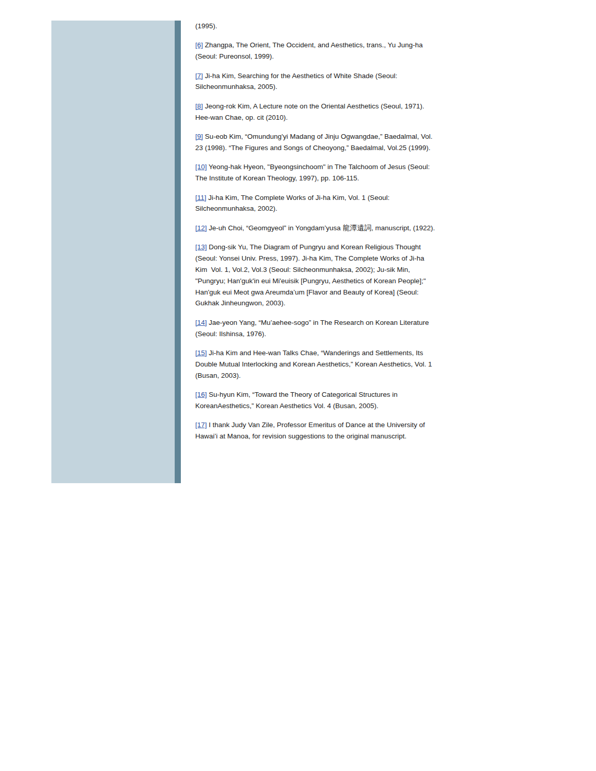(1995).
[6] Zhangpa, The Orient, The Occident, and Aesthetics, trans., Yu Jung-ha (Seoul: Pureonsol, 1999).
[7] Ji-ha Kim, Searching for the Aesthetics of White Shade (Seoul: Silcheonmunhaksa, 2005).
[8] Jeong-rok Kim, A Lecture note on the Oriental Aesthetics (Seoul, 1971). Hee-wan Chae, op. cit (2010).
[9] Su-eob Kim, “Omundung'yi Madang of Jinju Ogwangdae,” Baedalmal, Vol. 23 (1998). “The Figures and Songs of Cheoyong,” Baedalmal, Vol.25 (1999).
[10] Yeong-hak Hyeon, "Byeongsinchoom" in The Talchoom of Jesus (Seoul: The Institute of Korean Theology, 1997), pp. 106-115.
[11] Ji-ha Kim, The Complete Works of Ji-ha Kim, Vol. 1 (Seoul: Silcheonmunhaksa, 2002).
[12] Je-uh Choi, “Geomgyeol” in Yongdam’yusa 龍潭遺詞, manuscript, (1922).
[13] Dong-sik Yu, The Diagram of Pungryu and Korean Religious Thought (Seoul: Yonsei Univ. Press, 1997). Ji-ha Kim, The Complete Works of Ji-ha Kim Vol. 1, Vol.2, Vol.3 (Seoul: Silcheonmunhaksa, 2002); Ju-sik Min, "Pungryu; Han'guk'in eui Mi'euisik [Pungryu, Aesthetics of Korean People];" Han'guk eui Meot gwa Areumda’um [Flavor and Beauty of Korea] (Seoul: Gukhak Jinheungwon, 2003).
[14] Jae-yeon Yang, “Mu’aehee-sogo” in The Research on Korean Literature (Seoul: Ilshinsa, 1976).
[15] Ji-ha Kim and Hee-wan Talks Chae, “Wanderings and Settlements, Its Double Mutual Interlocking and Korean Aesthetics,” Korean Aesthetics, Vol. 1 (Busan, 2003).
[16] Su-hyun Kim, “Toward the Theory of Categorical Structures in KoreanAesthetics,” Korean Aesthetics Vol. 4 (Busan, 2005).
[17] I thank Judy Van Zile, Professor Emeritus of Dance at the University of Hawai’i at Manoa, for revision suggestions to the original manuscript.